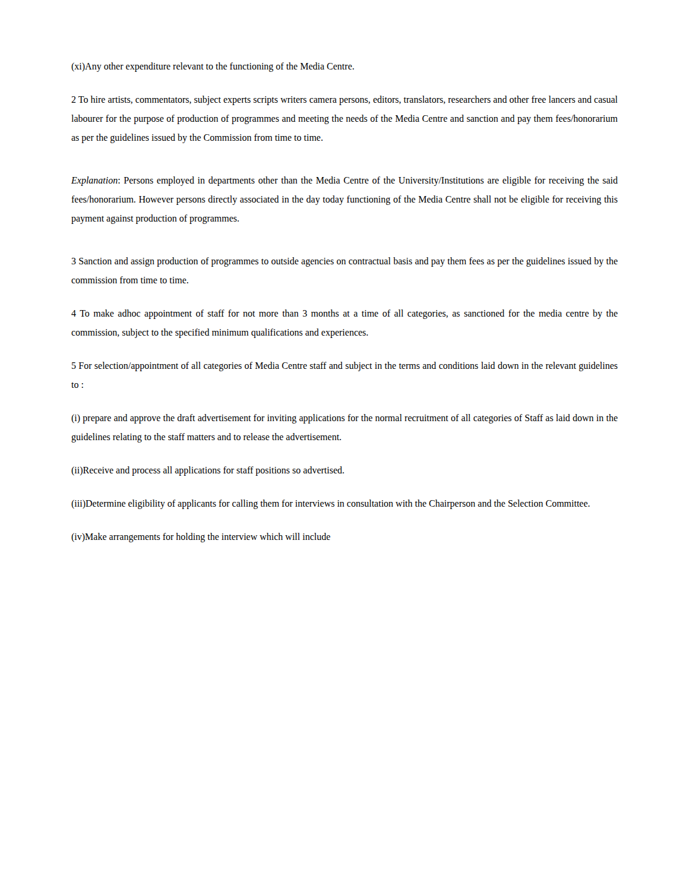(xi)Any other expenditure relevant to the functioning of the Media Centre.
2 To hire artists, commentators, subject experts scripts writers camera persons, editors, translators, researchers and other free lancers and casual labourer for the purpose of production of programmes and meeting the needs of the Media Centre and sanction and pay them fees/honorarium as per the guidelines issued by the Commission from time to time.
Explanation: Persons employed in departments other than the Media Centre of the University/Institutions are eligible for receiving the said fees/honorarium. However persons directly associated in the day today functioning of the Media Centre shall not be eligible for receiving this payment against production of programmes.
3 Sanction and assign production of programmes to outside agencies on contractual basis and pay them fees as per the guidelines issued by the commission from time to time.
4 To make adhoc appointment of staff for not more than 3 months at a time of all categories, as sanctioned for the media centre by the commission, subject to the specified minimum qualifications and experiences.
5 For selection/appointment of all categories of Media Centre staff and subject in the terms and conditions laid down in the relevant guidelines to :
(i) prepare and approve the draft advertisement for inviting applications for the normal recruitment of all categories of Staff as laid down in the guidelines relating to the staff matters and to release the advertisement.
(ii)Receive and process all applications for staff positions so advertised.
(iii)Determine eligibility of applicants for calling them for interviews in consultation with the Chairperson and the Selection Committee.
(iv)Make arrangements for holding the interview which will include